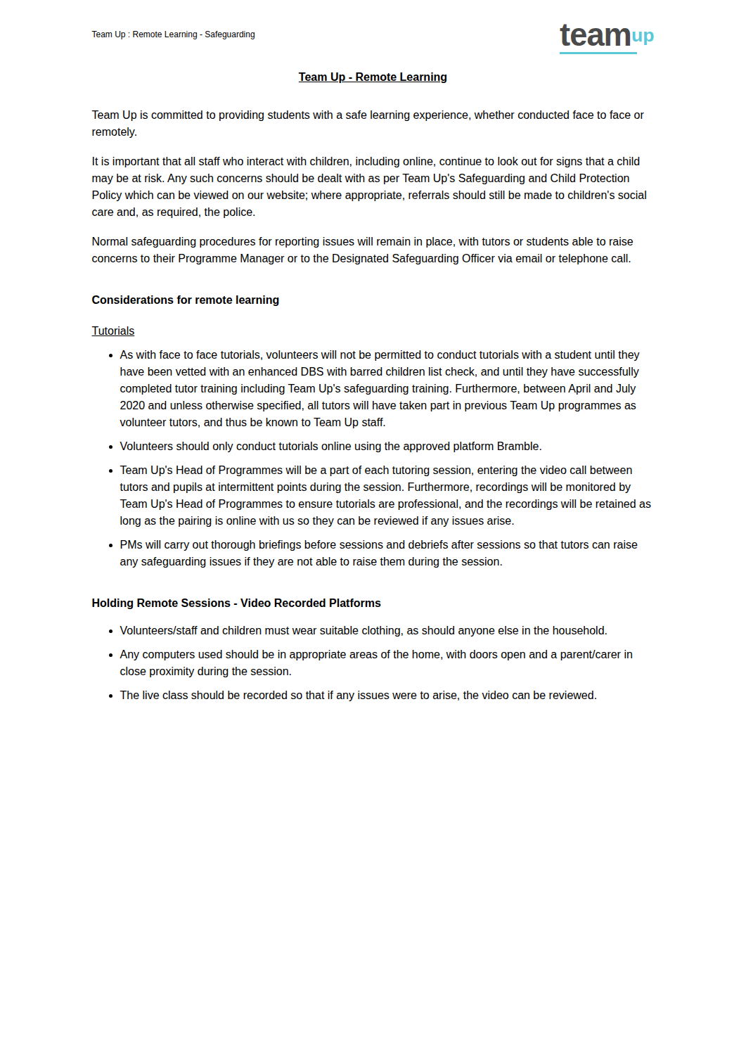team up
Team Up : Remote Learning - Safeguarding
Team Up - Remote Learning
Team Up is committed to providing students with a safe learning experience, whether conducted face to face or remotely.
It is important that all staff who interact with children, including online, continue to look out for signs that a child may be at risk. Any such concerns should be dealt with as per Team Up's Safeguarding and Child Protection Policy which can be viewed on our website; where appropriate, referrals should still be made to children's social care and, as required, the police.
Normal safeguarding procedures for reporting issues will remain in place, with tutors or students able to raise concerns to their Programme Manager or to the Designated Safeguarding Officer via email or telephone call.
Considerations for remote learning
Tutorials
As with face to face tutorials, volunteers will not be permitted to conduct tutorials with a student until they have been vetted with an enhanced DBS with barred children list check, and until they have successfully completed tutor training including Team Up's safeguarding training. Furthermore, between April and July 2020 and unless otherwise specified, all tutors will have taken part in previous Team Up programmes as volunteer tutors, and thus be known to Team Up staff.
Volunteers should only conduct tutorials online using the approved platform Bramble.
Team Up's Head of Programmes will be a part of each tutoring session, entering the video call between tutors and pupils at intermittent points during the session. Furthermore, recordings will be monitored by Team Up's Head of Programmes to ensure tutorials are professional, and the recordings will be retained as long as the pairing is online with us so they can be reviewed if any issues arise.
PMs will carry out thorough briefings before sessions and debriefs after sessions so that tutors can raise any safeguarding issues if they are not able to raise them during the session.
Holding Remote Sessions - Video Recorded Platforms
Volunteers/staff and children must wear suitable clothing, as should anyone else in the household.
Any computers used should be in appropriate areas of the home, with doors open and a parent/carer in close proximity during the session.
The live class should be recorded so that if any issues were to arise, the video can be reviewed.